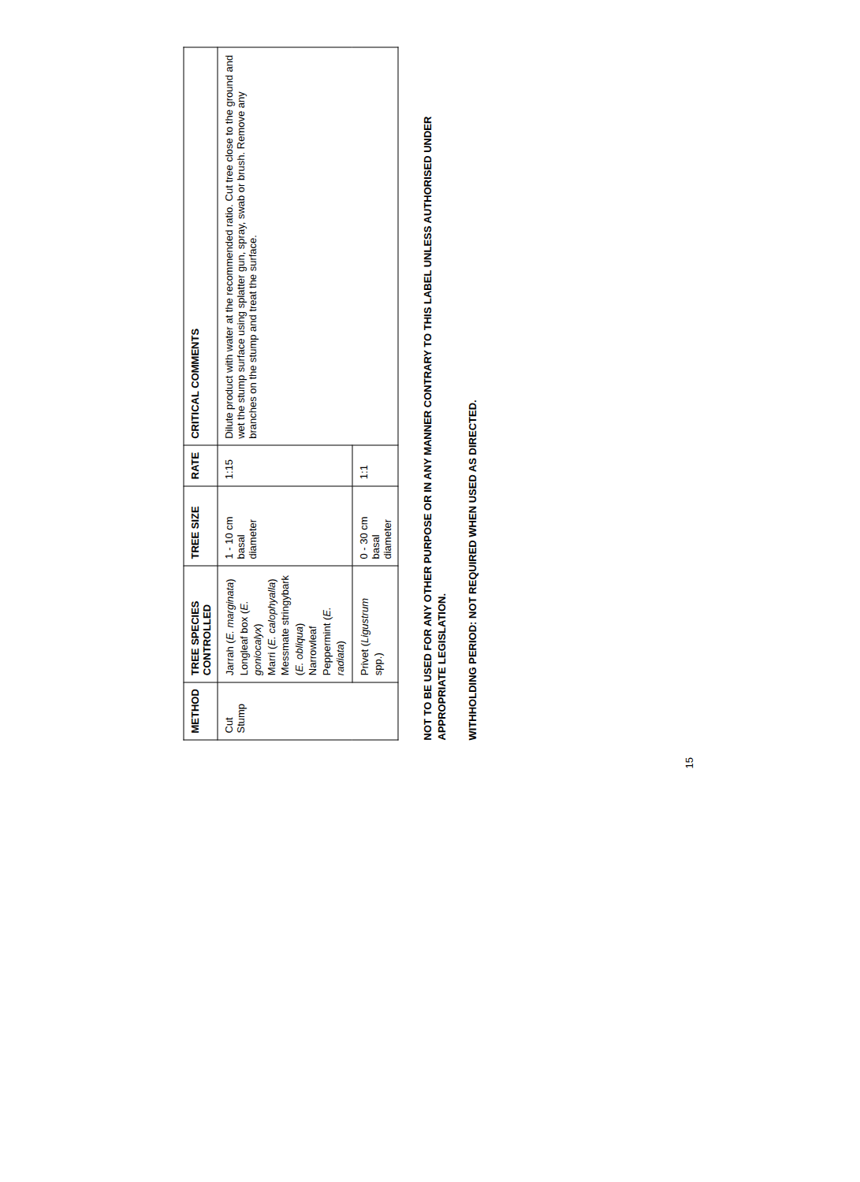| METHOD | TREE SPECIES CONTROLLED | TREE SIZE | RATE | CRITICAL COMMENTS |
| --- | --- | --- | --- | --- |
| Cut Stump | Jarrah ( E. marginata ) Longleaf box ( E. goniocalyx ) Marri ( E. calophyalla ) Messmate stringybark ( E. obliqua ) Narrowleaf Peppermint ( E. radiata ) | 1 - 10 cm basal diameter | 1:15 | Dilute product with water at the recommended ratio. Cut tree close to the ground and wet the stump surface using splatter gun, spray, swab or brush. Remove any branches on the stump and treat the surface. |
| Privet ( Ligustrum spp.) | 0 - 30 cm basal diameter | 1:1 |
NOT TO BE USED FOR ANY OTHER PURPOSE OR IN ANY MANNER CONTRARY TO THIS LABEL UNLESS AUTHORISED UNDER APPROPRIATE LEGISLATION.
WITHHOLDING PERIOD: NOT REQUIRED WHEN USED AS DIRECTED.
15